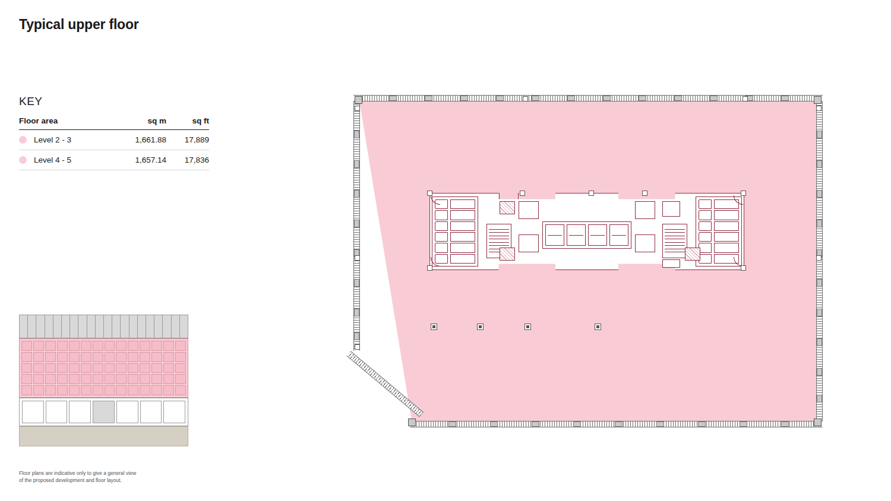Typical upper floor
KEY
| Floor area | sq m | sq ft |
| --- | --- | --- |
| Level 2 - 3 | 1,661.88 | 17,889 |
| Level 4 - 5 | 1,657.14 | 17,836 |
Floor plans are indicative only to give a general view
of the proposed development and floor layout.